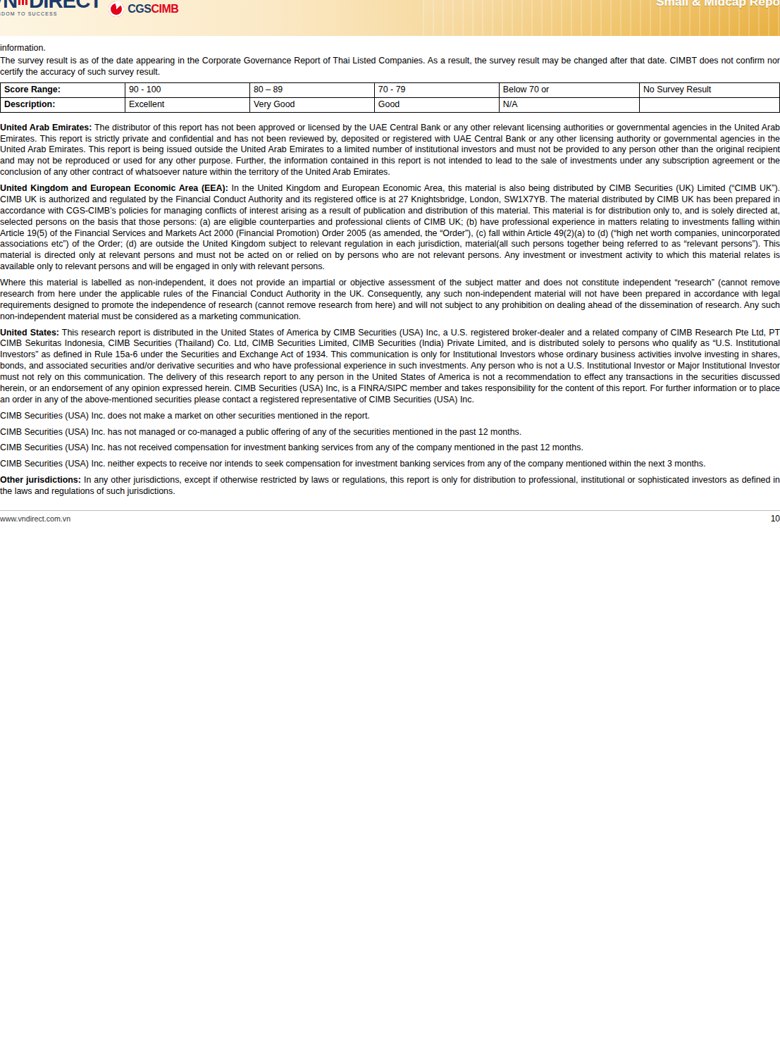VN DIRECT
WISDOM TO SUCCESS
IN ALLIANCE WITH
CGSCIMB
Small & Midcap Report
information.
The survey result is as of the date appearing in the Corporate Governance Report of Thai Listed Companies. As a result, the survey result may be changed after that date. CIMBT does not confirm nor certify the accuracy of such survey result.
| Score Range: | 90 - 100 | 80 – 89 | 70 - 79 | Below 70 or | No Survey Result |
| Description: | Excellent | Very Good | Good | N/A | |
United Arab Emirates: The distributor of this report has not been approved or licensed by the UAE Central Bank or any other relevant licensing authorities or governmental agencies in the United Arab Emirates. This report is strictly private and confidential and has not been reviewed by, deposited or registered with UAE Central Bank or any other licensing authority or governmental agencies in the United Arab Emirates. This report is being issued outside the United Arab Emirates to a limited number of institutional investors and must not be provided to any person other than the original recipient and may not be reproduced or used for any other purpose. Further, the information contained in this report is not intended to lead to the sale of investments under any subscription agreement or the conclusion of any other contract of whatsoever nature within the territory of the United Arab Emirates.
United Kingdom and European Economic Area (EEA): In the United Kingdom and European Economic Area, this material is also being distributed by CIMB Securities (UK) Limited (“CIMB UK”). CIMB UK is authorized and regulated by the Financial Conduct Authority and its registered office is at 27 Knightsbridge, London, SW1X7YB. The material distributed by CIMB UK has been prepared in accordance with CGS-CIMB’s policies for managing conflicts of interest arising as a result of publication and distribution of this material. This material is for distribution only to, and is solely directed at, selected persons on the basis that those persons: (a) are eligible counterparties and professional clients of CIMB UK; (b) have professional experience in matters relating to investments falling within Article 19(5) of the Financial Services and Markets Act 2000 (Financial Promotion) Order 2005 (as amended, the “Order”), (c) fall within Article 49(2)(a) to (d) (“high net worth companies, unincorporated associations etc”) of the Order; (d) are outside the United Kingdom subject to relevant regulation in each jurisdiction, material(all such persons together being referred to as “relevant persons”). This material is directed only at relevant persons and must not be acted on or relied on by persons who are not relevant persons. Any investment or investment activity to which this material relates is available only to relevant persons and will be engaged in only with relevant persons.
Where this material is labelled as non-independent, it does not provide an impartial or objective assessment of the subject matter and does not constitute independent “research” (cannot remove research from here under the applicable rules of the Financial Conduct Authority in the UK. Consequently, any such non-independent material will not have been prepared in accordance with legal requirements designed to promote the independence of research (cannot remove research from here) and will not subject to any prohibition on dealing ahead of the dissemination of research. Any such non-independent material must be considered as a marketing communication.
United States: This research report is distributed in the United States of America by CIMB Securities (USA) Inc, a U.S. registered broker-dealer and a related company of CIMB Research Pte Ltd, PT CIMB Sekuritas Indonesia, CIMB Securities (Thailand) Co. Ltd, CIMB Securities Limited, CIMB Securities (India) Private Limited, and is distributed solely to persons who qualify as “U.S. Institutional Investors” as defined in Rule 15a-6 under the Securities and Exchange Act of 1934. This communication is only for Institutional Investors whose ordinary business activities involve investing in shares, bonds, and associated securities and/or derivative securities and who have professional experience in such investments. Any person who is not a U.S. Institutional Investor or Major Institutional Investor must not rely on this communication. The delivery of this research report to any person in the United States of America is not a recommendation to effect any transactions in the securities discussed herein, or an endorsement of any opinion expressed herein. CIMB Securities (USA) Inc, is a FINRA/SIPC member and takes responsibility for the content of this report. For further information or to place an order in any of the above-mentioned securities please contact a registered representative of CIMB Securities (USA) Inc.
CIMB Securities (USA) Inc. does not make a market on other securities mentioned in the report.
CIMB Securities (USA) Inc. has not managed or co-managed a public offering of any of the securities mentioned in the past 12 months.
CIMB Securities (USA) Inc. has not received compensation for investment banking services from any of the company mentioned in the past 12 months.
CIMB Securities (USA) Inc. neither expects to receive nor intends to seek compensation for investment banking services from any of the company mentioned within the next 3 months.
Other jurisdictions: In any other jurisdictions, except if otherwise restricted by laws or regulations, this report is only for distribution to professional, institutional or sophisticated investors as defined in the laws and regulations of such jurisdictions.
www.vndirect.com.vn
10